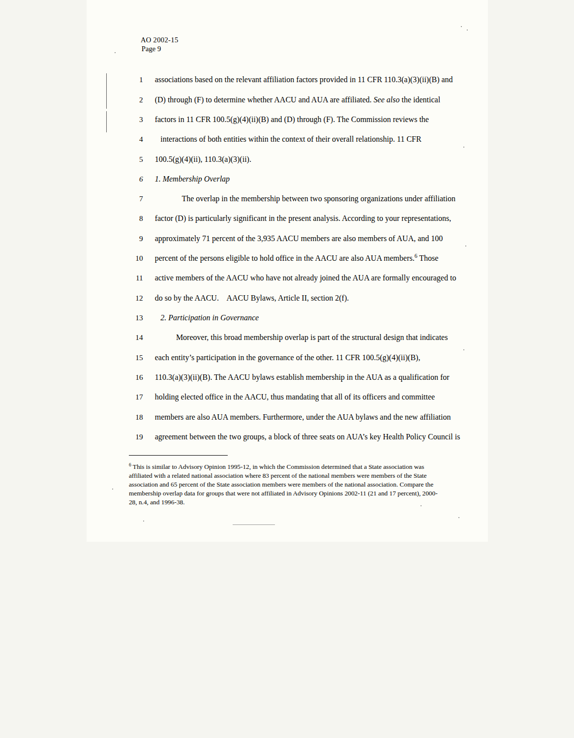AO 2002-15
Page 9
associations based on the relevant affiliation factors provided in 11 CFR 110.3(a)(3)(ii)(B) and
(D) through (F) to determine whether AACU and AUA are affiliated. See also the identical
factors in 11 CFR 100.5(g)(4)(ii)(B) and (D) through (F). The Commission reviews the
interactions of both entities within the context of their overall relationship. 11 CFR
100.5(g)(4)(ii), 110.3(a)(3)(ii).
1. Membership Overlap
The overlap in the membership between two sponsoring organizations under affiliation
factor (D) is particularly significant in the present analysis. According to your representations,
approximately 71 percent of the 3,935 AACU members are also members of AUA, and 100
percent of the persons eligible to hold office in the AACU are also AUA members.6 Those
active members of the AACU who have not already joined the AUA are formally encouraged to
do so by the AACU. AACU Bylaws, Article II, section 2(f).
2. Participation in Governance
Moreover, this broad membership overlap is part of the structural design that indicates
each entity’s participation in the governance of the other. 11 CFR 100.5(g)(4)(ii)(B),
110.3(a)(3)(ii)(B). The AACU bylaws establish membership in the AUA as a qualification for
holding elected office in the AACU, thus mandating that all of its officers and committee
members are also AUA members. Furthermore, under the AUA bylaws and the new affiliation
agreement between the two groups, a block of three seats on AUA’s key Health Policy Council is
6 This is similar to Advisory Opinion 1995-12, in which the Commission determined that a State association was affiliated with a related national association where 83 percent of the national members were members of the State association and 65 percent of the State association members were members of the national association. Compare the membership overlap data for groups that were not affiliated in Advisory Opinions 2002-11 (21 and 17 percent), 2000-28, n.4, and 1996-38.